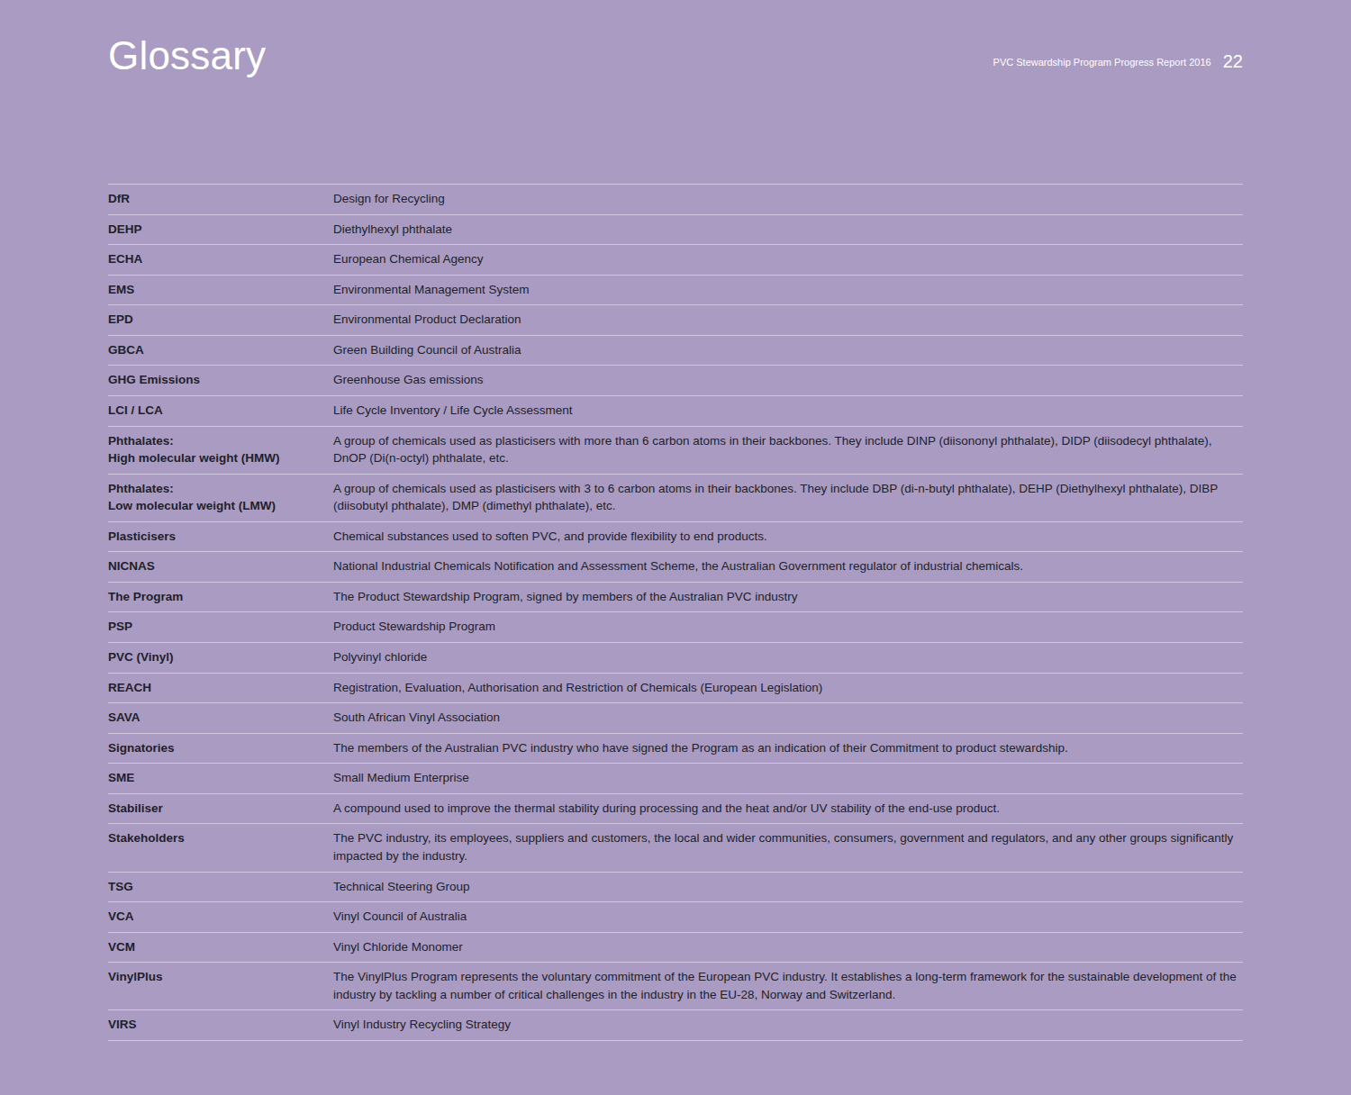Glossary
PVC Stewardship Program Progress Report 2016 22
Glossary of terms and abbreviations
| DfR | Design for Recycling |
| DEHP | Diethylhexyl phthalate |
| ECHA | European Chemical Agency |
| EMS | Environmental Management System |
| EPD | Environmental Product Declaration |
| GBCA | Green Building Council of Australia |
| GHG Emissions | Greenhouse Gas emissions |
| LCI / LCA | Life Cycle Inventory / Life Cycle Assessment |
| Phthalates: High molecular weight (HMW) | A group of chemicals used as plasticisers with more than 6 carbon atoms in their backbones. They include DINP (diisononyl phthalate), DIDP (diisodecyl phthalate), DnOP (Di(n-octyl) phthalate, etc. |
| Phthalates: Low molecular weight (LMW) | A group of chemicals used as plasticisers with 3 to 6 carbon atoms in their backbones. They include DBP (di-n-butyl phthalate), DEHP (Diethylhexyl phthalate), DIBP (diisobutyl phthalate), DMP (dimethyl phthalate), etc. |
| Plasticisers | Chemical substances used to soften PVC, and provide flexibility to end products. |
| NICNAS | National Industrial Chemicals Notification and Assessment Scheme, the Australian Government regulator of industrial chemicals. |
| The Program | The Product Stewardship Program, signed by members of the Australian PVC industry |
| PSP | Product Stewardship Program |
| PVC (Vinyl) | Polyvinyl chloride |
| REACH | Registration, Evaluation, Authorisation and Restriction of Chemicals (European Legislation) |
| SAVA | South African Vinyl Association |
| Signatories | The members of the Australian PVC industry who have signed the Program as an indication of their Commitment to product stewardship. |
| SME | Small Medium Enterprise |
| Stabiliser | A compound used to improve the thermal stability during processing and the heat and/or UV stability of the end-use product. |
| Stakeholders | The PVC industry, its employees, suppliers and customers, the local and wider communities, consumers, government and regulators, and any other groups significantly impacted by the industry. |
| TSG | Technical Steering Group |
| VCA | Vinyl Council of Australia |
| VCM | Vinyl Chloride Monomer |
| VinylPlus | The VinylPlus Program represents the voluntary commitment of the European PVC industry. It establishes a long-term framework for the sustainable development of the industry by tackling a number of critical challenges in the industry in the EU-28, Norway and Switzerland. |
| VIRS | Vinyl Industry Recycling Strategy |